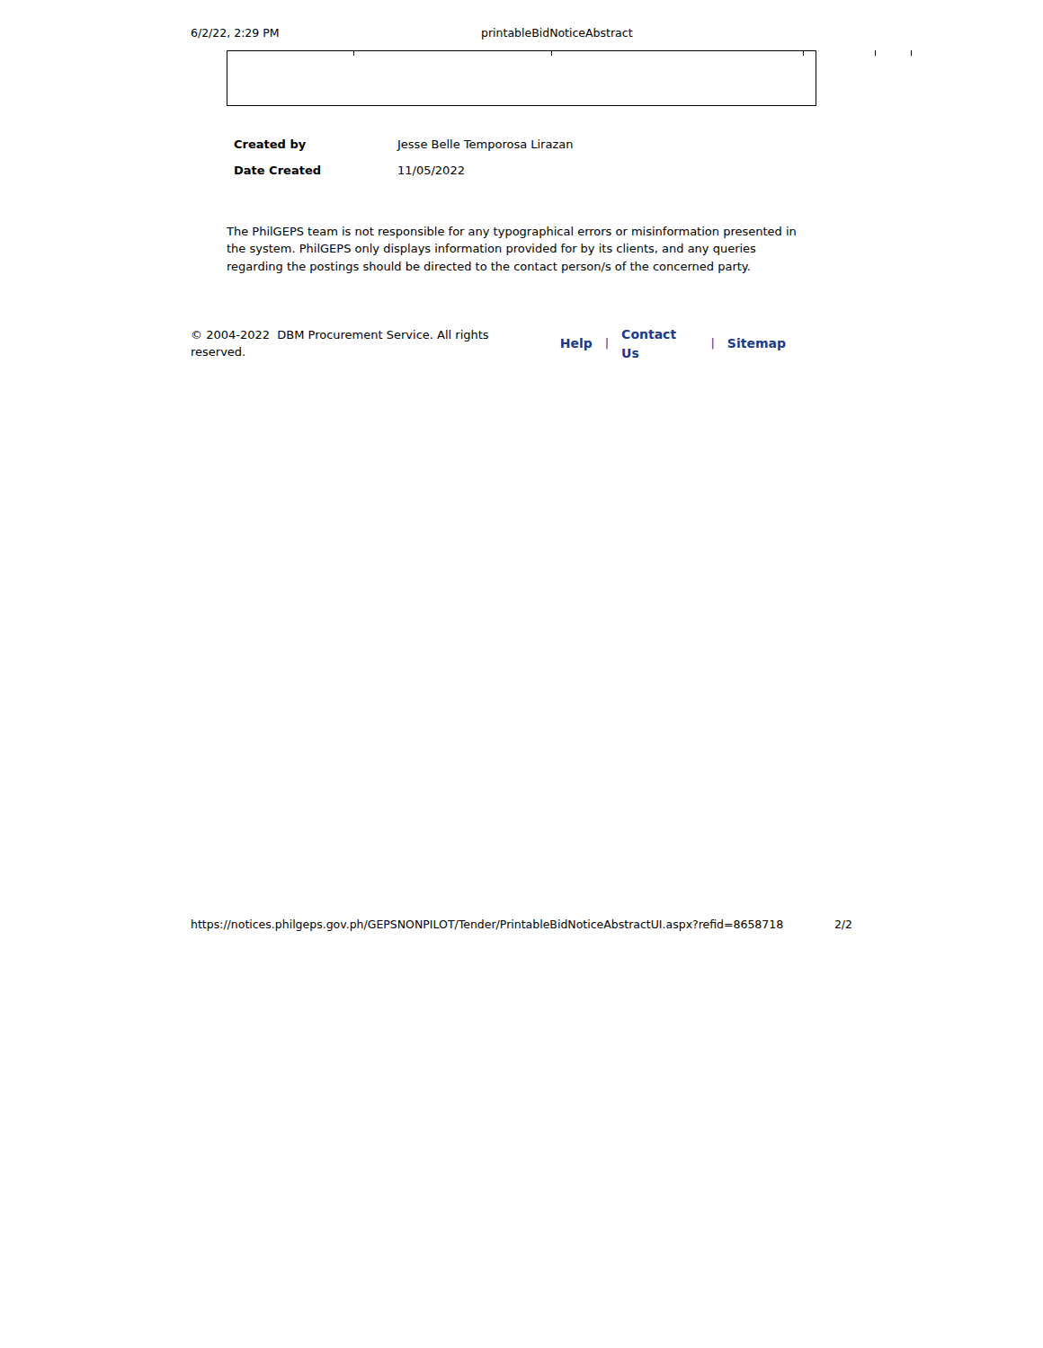6/2/22, 2:29 PM
printableBidNoticeAbstract
Created by
Jesse Belle Temporosa Lirazan
Date Created
11/05/2022
The PhilGEPS team is not responsible for any typographical errors or misinformation presented in the system. PhilGEPS only displays information provided for by its clients, and any queries regarding the postings should be directed to the contact person/s of the concerned party.
© 2004-2022 DBM Procurement Service. All rights reserved.
Help|Contact Us|Sitemap
https://notices.philgeps.gov.ph/GEPSNONPILOT/Tender/PrintableBidNoticeAbstractUI.aspx?refid=8658718
2/2